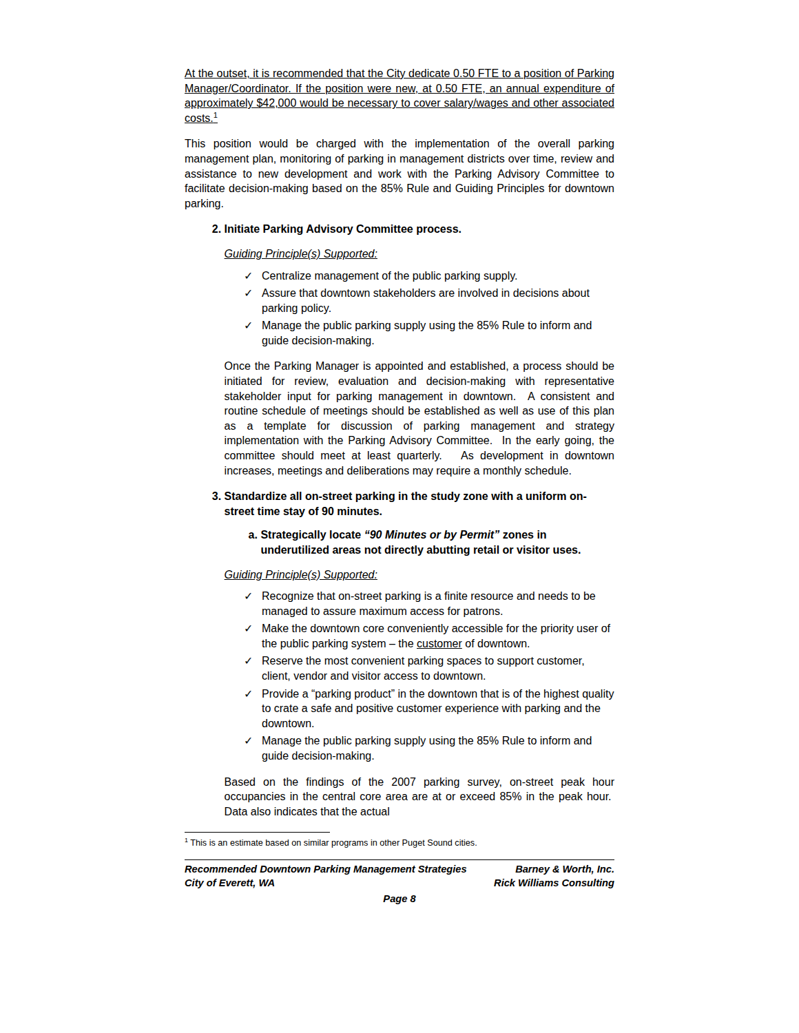At the outset, it is recommended that the City dedicate 0.50 FTE to a position of Parking Manager/Coordinator. If the position were new, at 0.50 FTE, an annual expenditure of approximately $42,000 would be necessary to cover salary/wages and other associated costs.1
This position would be charged with the implementation of the overall parking management plan, monitoring of parking in management districts over time, review and assistance to new development and work with the Parking Advisory Committee to facilitate decision-making based on the 85% Rule and Guiding Principles for downtown parking.
Initiate Parking Advisory Committee process.
Guiding Principle(s) Supported:
Centralize management of the public parking supply.
Assure that downtown stakeholders are involved in decisions about parking policy.
Manage the public parking supply using the 85% Rule to inform and guide decision-making.
Once the Parking Manager is appointed and established, a process should be initiated for review, evaluation and decision-making with representative stakeholder input for parking management in downtown. A consistent and routine schedule of meetings should be established as well as use of this plan as a template for discussion of parking management and strategy implementation with the Parking Advisory Committee. In the early going, the committee should meet at least quarterly. As development in downtown increases, meetings and deliberations may require a monthly schedule.
Standardize all on-street parking in the study zone with a uniform on-street time stay of 90 minutes.
Strategically locate “90 Minutes or by Permit” zones in underutilized areas not directly abutting retail or visitor uses.
Guiding Principle(s) Supported:
Recognize that on-street parking is a finite resource and needs to be managed to assure maximum access for patrons.
Make the downtown core conveniently accessible for the priority user of the public parking system – the customer of downtown.
Reserve the most convenient parking spaces to support customer, client, vendor and visitor access to downtown.
Provide a “parking product” in the downtown that is of the highest quality to crate a safe and positive customer experience with parking and the downtown.
Manage the public parking supply using the 85% Rule to inform and guide decision-making.
Based on the findings of the 2007 parking survey, on-street peak hour occupancies in the central core area are at or exceed 85% in the peak hour. Data also indicates that the actual
1 This is an estimate based on similar programs in other Puget Sound cities.
Recommended Downtown Parking Management Strategies Barney & Worth, Inc.
City of Everett, WA Rick Williams Consulting
Page 8